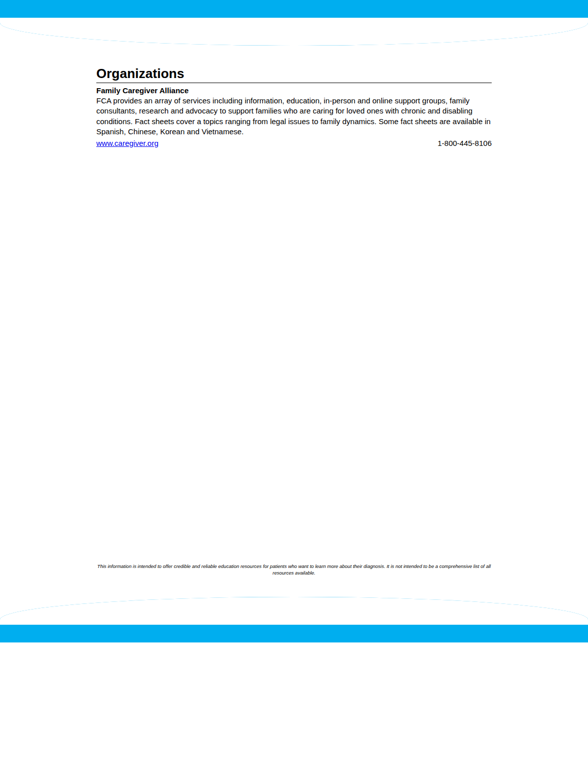Organizations
Family Caregiver Alliance
FCA provides an array of services including information, education, in-person and online support groups, family consultants, research and advocacy to support families who are caring for loved ones with chronic and disabling conditions. Fact sheets cover a topics ranging from legal issues to family dynamics. Some fact sheets are available in Spanish, Chinese, Korean and Vietnamese.
www.caregiver.org 1-800-445-8106
This information is intended to offer credible and reliable education resources for patients who want to learn more about their diagnosis. It is not intended to be a comprehensive list of all resources available.